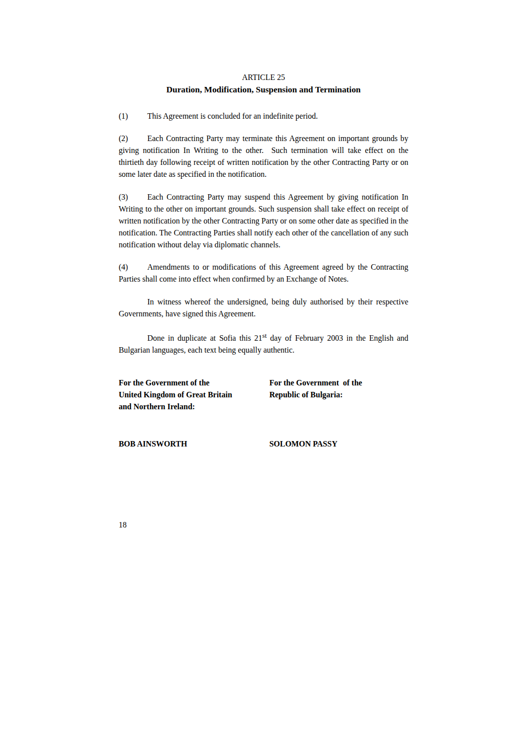ARTICLE 25
Duration, Modification, Suspension and Termination
(1) This Agreement is concluded for an indefinite period.
(2) Each Contracting Party may terminate this Agreement on important grounds by giving notification In Writing to the other. Such termination will take effect on the thirtieth day following receipt of written notification by the other Contracting Party or on some later date as specified in the notification.
(3) Each Contracting Party may suspend this Agreement by giving notification In Writing to the other on important grounds. Such suspension shall take effect on receipt of written notification by the other Contracting Party or on some other date as specified in the notification. The Contracting Parties shall notify each other of the cancellation of any such notification without delay via diplomatic channels.
(4) Amendments to or modifications of this Agreement agreed by the Contracting Parties shall come into effect when confirmed by an Exchange of Notes.
In witness whereof the undersigned, being duly authorised by their respective Governments, have signed this Agreement.
Done in duplicate at Sofia this 21st day of February 2003 in the English and Bulgarian languages, each text being equally authentic.
| For the Government of the United Kingdom of Great Britain and Northern Ireland: | For the Government of the Republic of Bulgaria: |
| BOB AINSWORTH | SOLOMON PASSY |
18